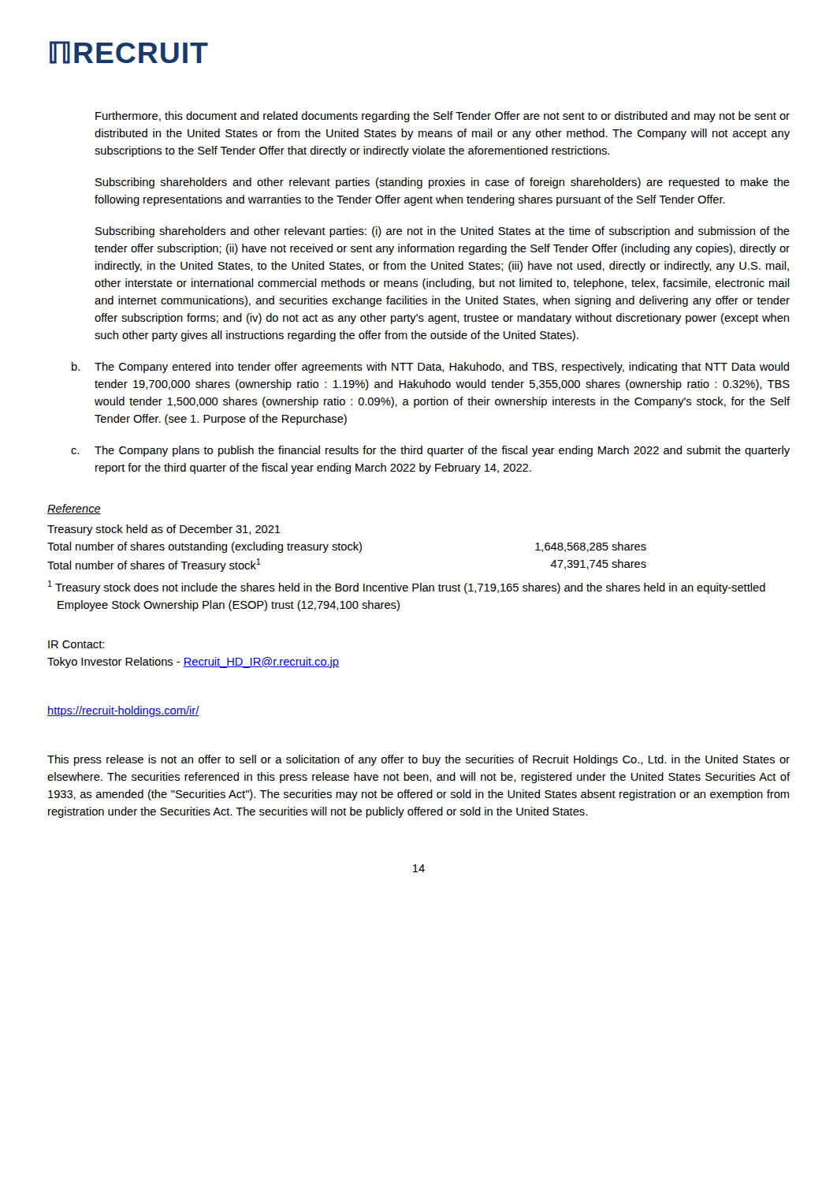ℿRECRUIT
Furthermore, this document and related documents regarding the Self Tender Offer are not sent to or distributed and may not be sent or distributed in the United States or from the United States by means of mail or any other method. The Company will not accept any subscriptions to the Self Tender Offer that directly or indirectly violate the aforementioned restrictions.
Subscribing shareholders and other relevant parties (standing proxies in case of foreign shareholders) are requested to make the following representations and warranties to the Tender Offer agent when tendering shares pursuant of the Self Tender Offer.
Subscribing shareholders and other relevant parties: (i) are not in the United States at the time of subscription and submission of the tender offer subscription; (ii) have not received or sent any information regarding the Self Tender Offer (including any copies), directly or indirectly, in the United States, to the United States, or from the United States; (iii) have not used, directly or indirectly, any U.S. mail, other interstate or international commercial methods or means (including, but not limited to, telephone, telex, facsimile, electronic mail and internet communications), and securities exchange facilities in the United States, when signing and delivering any offer or tender offer subscription forms; and (iv) do not act as any other party's agent, trustee or mandatary without discretionary power (except when such other party gives all instructions regarding the offer from the outside of the United States).
b. The Company entered into tender offer agreements with NTT Data, Hakuhodo, and TBS, respectively, indicating that NTT Data would tender 19,700,000 shares (ownership ratio : 1.19%) and Hakuhodo would tender 5,355,000 shares (ownership ratio : 0.32%), TBS would tender 1,500,000 shares (ownership ratio : 0.09%), a portion of their ownership interests in the Company's stock, for the Self Tender Offer. (see 1. Purpose of the Repurchase)
c. The Company plans to publish the financial results for the third quarter of the fiscal year ending March 2022 and submit the quarterly report for the third quarter of the fiscal year ending March 2022 by February 14, 2022.
Reference
Treasury stock held as of December 31, 2021
Total number of shares outstanding (excluding treasury stock) 1,648,568,285 shares
Total number of shares of Treasury stock1 47,391,745 shares
1 Treasury stock does not include the shares held in the Bord Incentive Plan trust (1,719,165 shares) and the shares held in an equity-settled Employee Stock Ownership Plan (ESOP) trust (12,794,100 shares)
IR Contact:
Tokyo Investor Relations - Recruit_HD_IR@r.recruit.co.jp
https://recruit-holdings.com/ir/
This press release is not an offer to sell or a solicitation of any offer to buy the securities of Recruit Holdings Co., Ltd. in the United States or elsewhere. The securities referenced in this press release have not been, and will not be, registered under the United States Securities Act of 1933, as amended (the "Securities Act"). The securities may not be offered or sold in the United States absent registration or an exemption from registration under the Securities Act. The securities will not be publicly offered or sold in the United States.
14